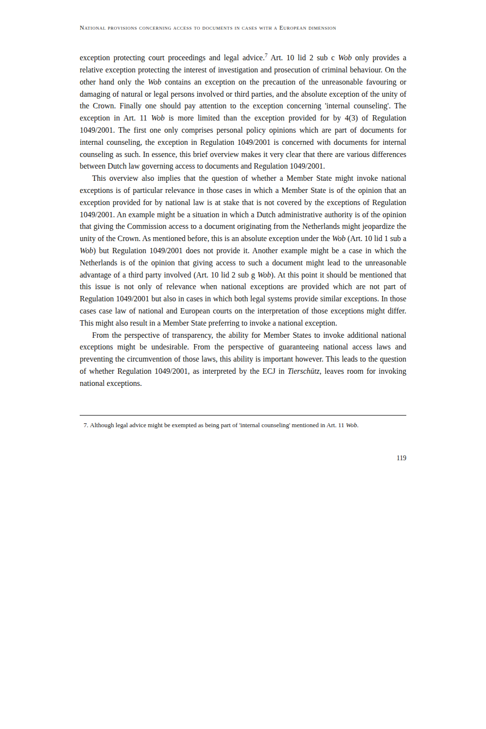National provisions concerning access to documents in cases with a European dimension
exception protecting court proceedings and legal advice.7 Art. 10 lid 2 sub c Wob only provides a relative exception protecting the interest of investigation and prosecution of criminal behaviour. On the other hand only the Wob contains an exception on the precaution of the unreasonable favouring or damaging of natural or legal persons involved or third parties, and the absolute exception of the unity of the Crown. Finally one should pay attention to the exception concerning 'internal counseling'. The exception in Art. 11 Wob is more limited than the exception provided for by 4(3) of Regulation 1049/2001. The first one only comprises personal policy opinions which are part of documents for internal counseling, the exception in Regulation 1049/2001 is concerned with documents for internal counseling as such. In essence, this brief overview makes it very clear that there are various differences between Dutch law governing access to documents and Regulation 1049/2001.
This overview also implies that the question of whether a Member State might invoke national exceptions is of particular relevance in those cases in which a Member State is of the opinion that an exception provided for by national law is at stake that is not covered by the exceptions of Regulation 1049/2001. An example might be a situation in which a Dutch administrative authority is of the opinion that giving the Commission access to a document originating from the Netherlands might jeopardize the unity of the Crown. As mentioned before, this is an absolute exception under the Wob (Art. 10 lid 1 sub a Wob) but Regulation 1049/2001 does not provide it. Another example might be a case in which the Netherlands is of the opinion that giving access to such a document might lead to the unreasonable advantage of a third party involved (Art. 10 lid 2 sub g Wob). At this point it should be mentioned that this issue is not only of relevance when national exceptions are provided which are not part of Regulation 1049/2001 but also in cases in which both legal systems provide similar exceptions. In those cases case law of national and European courts on the interpretation of those exceptions might differ. This might also result in a Member State preferring to invoke a national exception.
From the perspective of transparency, the ability for Member States to invoke additional national exceptions might be undesirable. From the perspective of guaranteeing national access laws and preventing the circumvention of those laws, this ability is important however. This leads to the question of whether Regulation 1049/2001, as interpreted by the ECJ in Tierschütz, leaves room for invoking national exceptions.
Although legal advice might be exempted as being part of 'internal counseling' mentioned in Art. 11 Wob.
119